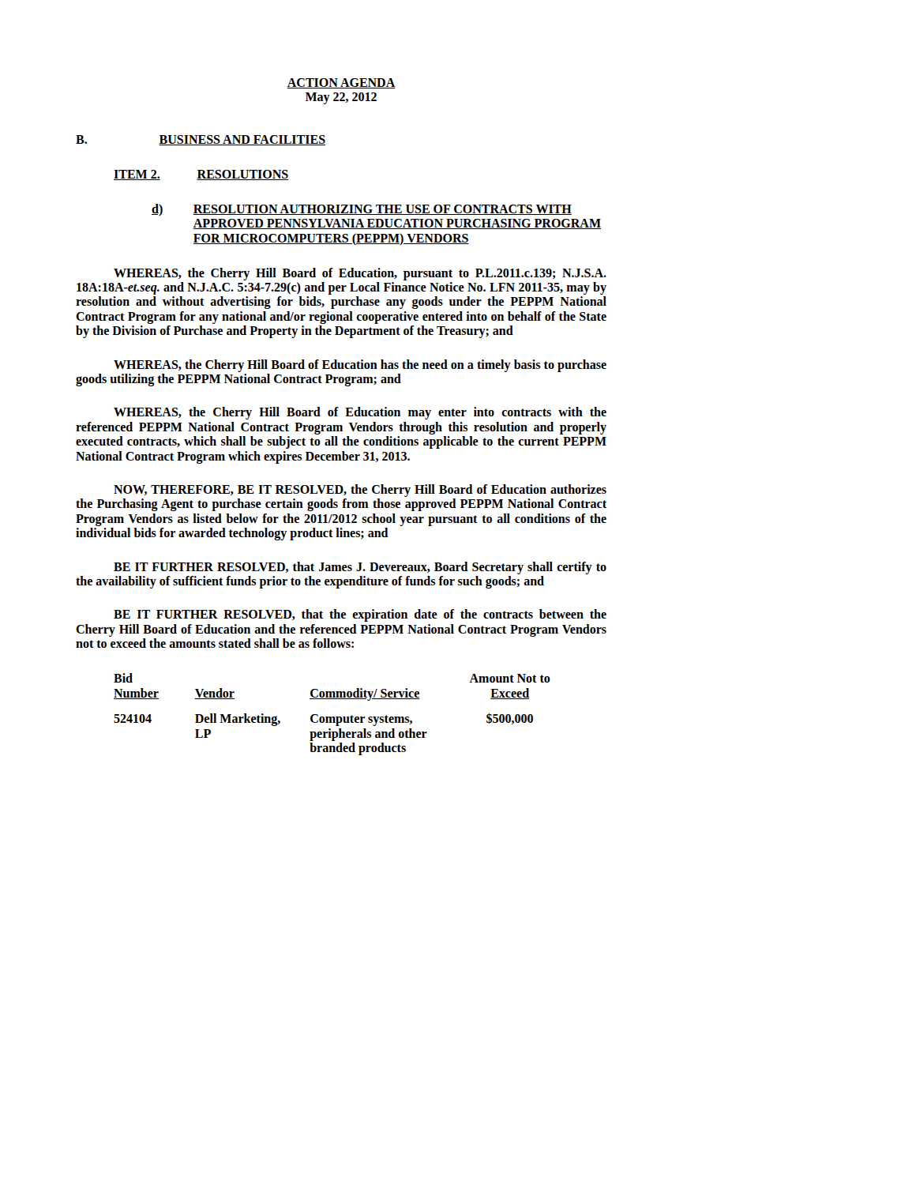ACTION AGENDA
May 22, 2012
B. BUSINESS AND FACILITIES
ITEM 2. RESOLUTIONS
d) RESOLUTION AUTHORIZING THE USE OF CONTRACTS WITH APPROVED PENNSYLVANIA EDUCATION PURCHASING PROGRAM FOR MICROCOMPUTERS (PEPPM) VENDORS
WHEREAS, the Cherry Hill Board of Education, pursuant to P.L.2011.c.139; N.J.S.A. 18A:18A-et.seq. and N.J.A.C. 5:34-7.29(c) and per Local Finance Notice No. LFN 2011-35, may by resolution and without advertising for bids, purchase any goods under the PEPPM National Contract Program for any national and/or regional cooperative entered into on behalf of the State by the Division of Purchase and Property in the Department of the Treasury; and
WHEREAS, the Cherry Hill Board of Education has the need on a timely basis to purchase goods utilizing the PEPPM National Contract Program; and
WHEREAS, the Cherry Hill Board of Education may enter into contracts with the referenced PEPPM National Contract Program Vendors through this resolution and properly executed contracts, which shall be subject to all the conditions applicable to the current PEPPM National Contract Program which expires December 31, 2013.
NOW, THEREFORE, BE IT RESOLVED, the Cherry Hill Board of Education authorizes the Purchasing Agent to purchase certain goods from those approved PEPPM National Contract Program Vendors as listed below for the 2011/2012 school year pursuant to all conditions of the individual bids for awarded technology product lines; and
BE IT FURTHER RESOLVED, that James J. Devereaux, Board Secretary shall certify to the availability of sufficient funds prior to the expenditure of funds for such goods; and
BE IT FURTHER RESOLVED, that the expiration date of the contracts between the Cherry Hill Board of Education and the referenced PEPPM National Contract Program Vendors not to exceed the amounts stated shall be as follows:
| Bid | | | Amount Not to |
| --- | --- | --- | --- |
| Number | Vendor | Commodity/ Service | Exceed |
| 524104 | Dell Marketing, LP | Computer systems, peripherals and other branded products | $500,000 |